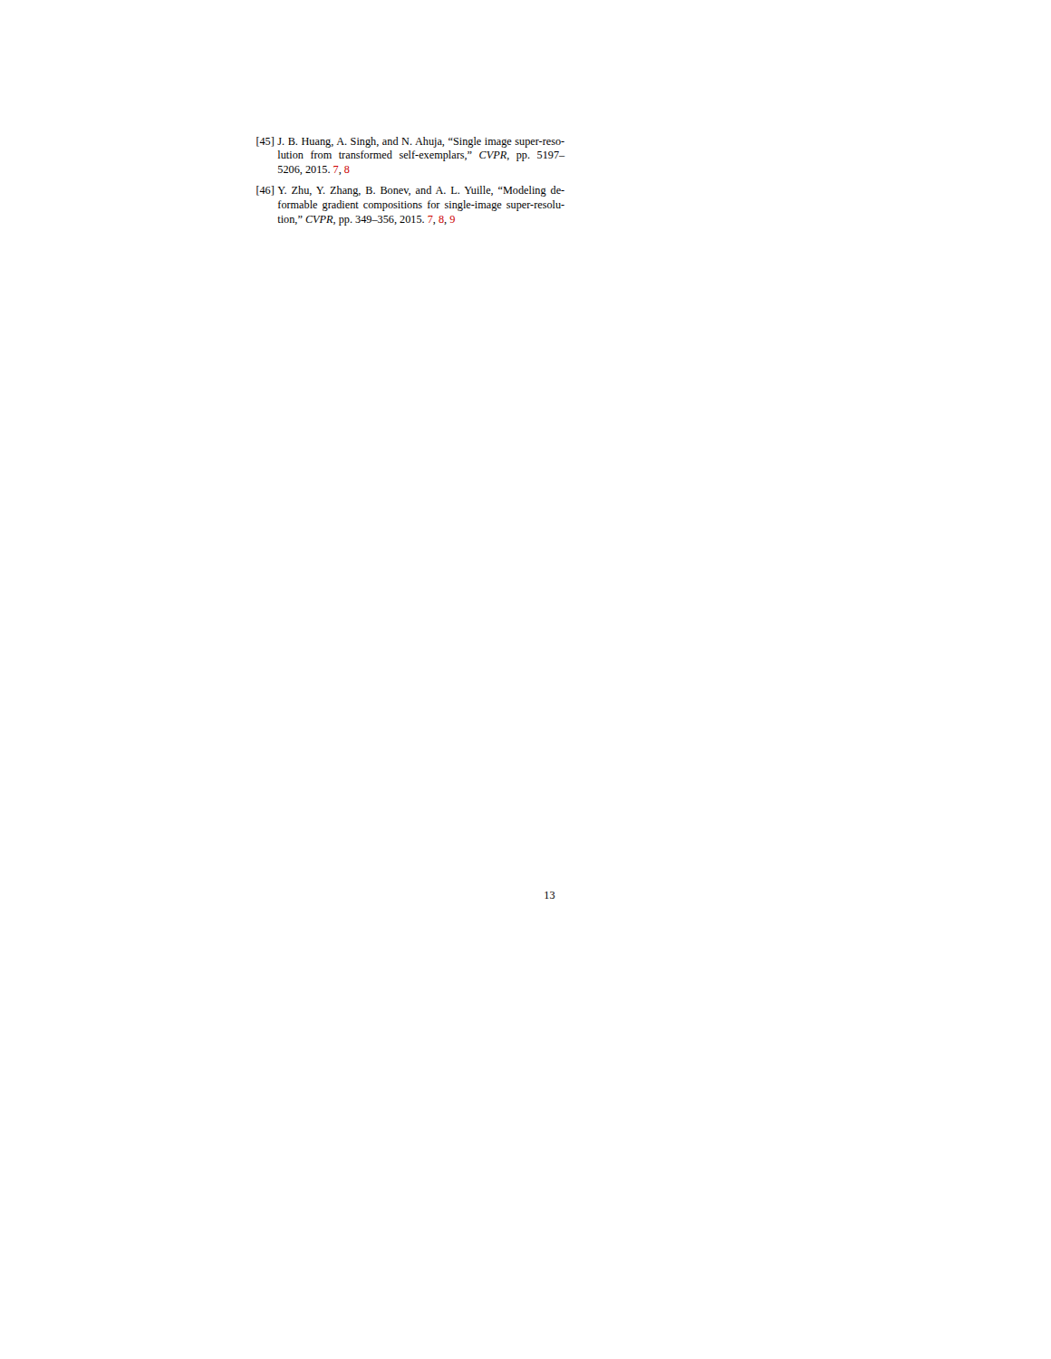[45]
J. B. Huang, A. Singh, and N. Ahuja, “Single image super-resolution from transformed self-exemplars,” CVPR, pp. 5197–5206, 2015. 7, 8
[46]
Y. Zhu, Y. Zhang, B. Bonev, and A. L. Yuille, “Modeling deformable gradient compositions for single-image super-resolution,” CVPR, pp. 349–356, 2015. 7, 8, 9
13